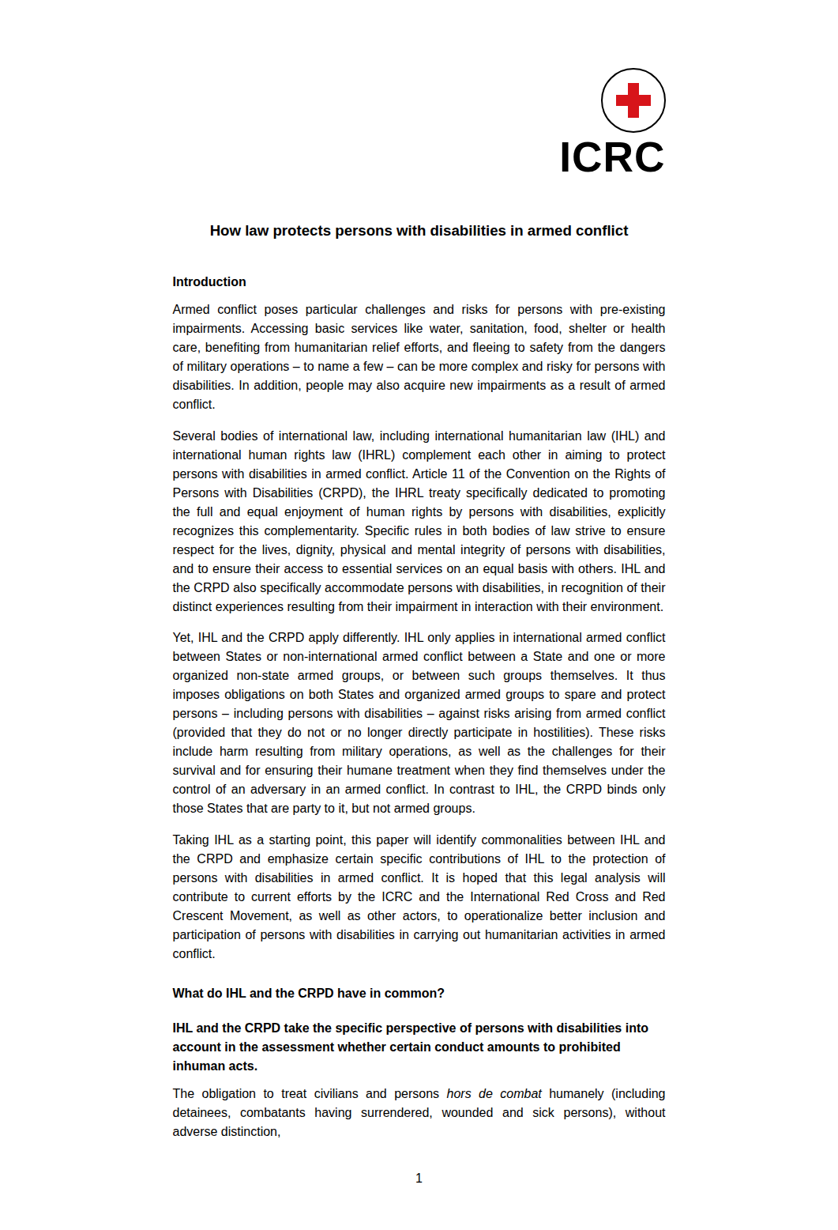ICRC
How law protects persons with disabilities in armed conflict
Introduction
Armed conflict poses particular challenges and risks for persons with pre-existing impairments. Accessing basic services like water, sanitation, food, shelter or health care, benefiting from humanitarian relief efforts, and fleeing to safety from the dangers of military operations – to name a few – can be more complex and risky for persons with disabilities. In addition, people may also acquire new impairments as a result of armed conflict.
Several bodies of international law, including international humanitarian law (IHL) and international human rights law (IHRL) complement each other in aiming to protect persons with disabilities in armed conflict. Article 11 of the Convention on the Rights of Persons with Disabilities (CRPD), the IHRL treaty specifically dedicated to promoting the full and equal enjoyment of human rights by persons with disabilities, explicitly recognizes this complementarity. Specific rules in both bodies of law strive to ensure respect for the lives, dignity, physical and mental integrity of persons with disabilities, and to ensure their access to essential services on an equal basis with others. IHL and the CRPD also specifically accommodate persons with disabilities, in recognition of their distinct experiences resulting from their impairment in interaction with their environment.
Yet, IHL and the CRPD apply differently. IHL only applies in international armed conflict between States or non-international armed conflict between a State and one or more organized non-state armed groups, or between such groups themselves. It thus imposes obligations on both States and organized armed groups to spare and protect persons – including persons with disabilities – against risks arising from armed conflict (provided that they do not or no longer directly participate in hostilities). These risks include harm resulting from military operations, as well as the challenges for their survival and for ensuring their humane treatment when they find themselves under the control of an adversary in an armed conflict. In contrast to IHL, the CRPD binds only those States that are party to it, but not armed groups.
Taking IHL as a starting point, this paper will identify commonalities between IHL and the CRPD and emphasize certain specific contributions of IHL to the protection of persons with disabilities in armed conflict. It is hoped that this legal analysis will contribute to current efforts by the ICRC and the International Red Cross and Red Crescent Movement, as well as other actors, to operationalize better inclusion and participation of persons with disabilities in carrying out humanitarian activities in armed conflict.
What do IHL and the CRPD have in common?
IHL and the CRPD take the specific perspective of persons with disabilities into account in the assessment whether certain conduct amounts to prohibited inhuman acts.
The obligation to treat civilians and persons hors de combat humanely (including detainees, combatants having surrendered, wounded and sick persons), without adverse distinction,
1